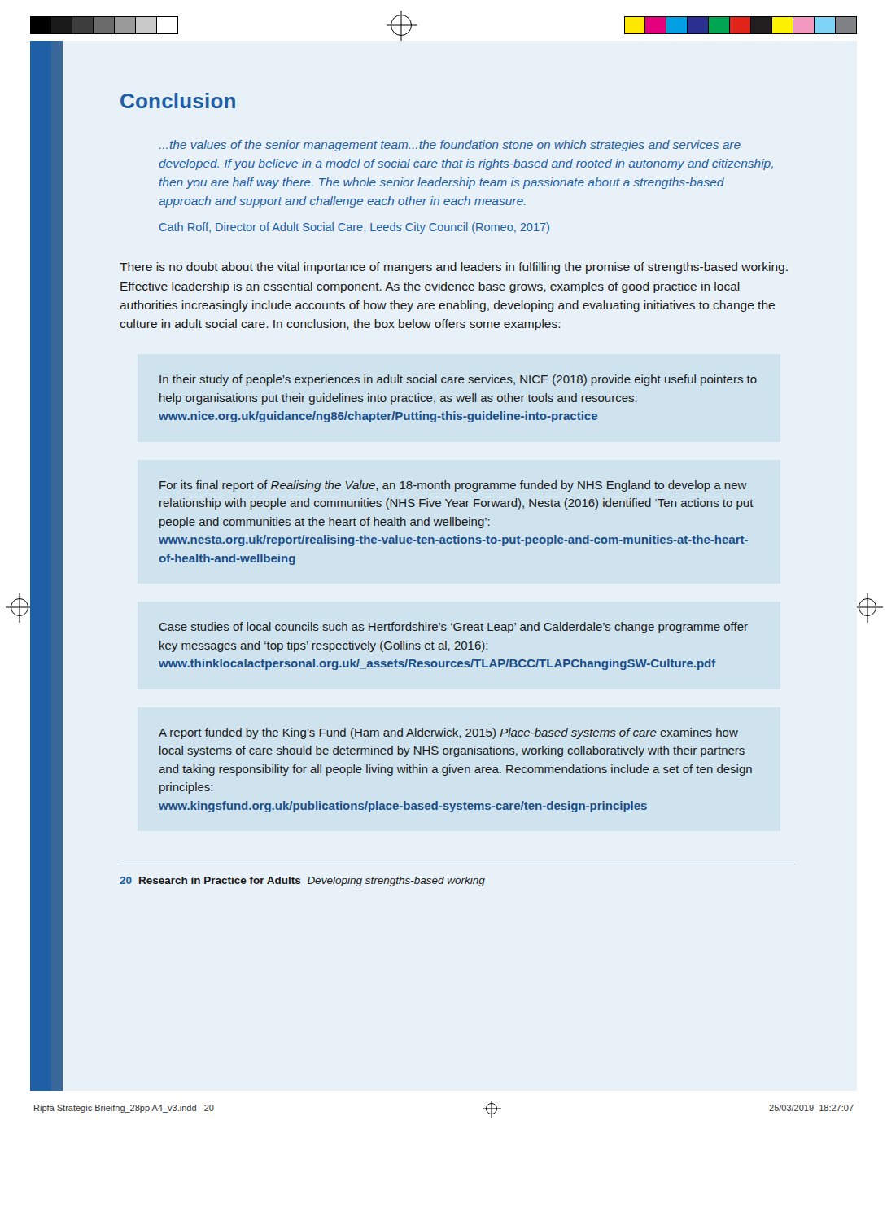Conclusion
...the values of the senior management team...the foundation stone on which strategies and services are developed. If you believe in a model of social care that is rights-based and rooted in autonomy and citizenship, then you are half way there. The whole senior leadership team is passionate about a strengths-based approach and support and challenge each other in each measure. Cath Roff, Director of Adult Social Care, Leeds City Council (Romeo, 2017)
There is no doubt about the vital importance of mangers and leaders in fulfilling the promise of strengths-based working. Effective leadership is an essential component. As the evidence base grows, examples of good practice in local authorities increasingly include accounts of how they are enabling, developing and evaluating initiatives to change the culture in adult social care. In conclusion, the box below offers some examples:
In their study of people’s experiences in adult social care services, NICE (2018) provide eight useful pointers to help organisations put their guidelines into practice, as well as other tools and resources:
www.nice.org.uk/guidance/ng86/chapter/Putting-this-guideline-into-practice
For its final report of Realising the Value, an 18-month programme funded by NHS England to develop a new relationship with people and communities (NHS Five Year Forward), Nesta (2016) identified ‘Ten actions to put people and communities at the heart of health and wellbeing’:
www.nesta.org.uk/report/realising-the-value-ten-actions-to-put-people-and-com-munities-at-the-heart-of-health-and-wellbeing
Case studies of local councils such as Hertfordshire’s ‘Great Leap’ and Calderdale’s change programme offer key messages and ‘top tips’ respectively (Gollins et al, 2016):
www.thinklocalactpersonal.org.uk/_assets/Resources/TLAP/BCC/TLAPChangingSW-Culture.pdf
A report funded by the King’s Fund (Ham and Alderwick, 2015) Place-based systems of care examines how local systems of care should be determined by NHS organisations, working collaboratively with their partners and taking responsibility for all people living within a given area. Recommendations include a set of ten design principles:
www.kingsfund.org.uk/publications/place-based-systems-care/ten-design-principles
20 Research in Practice for Adults Developing strengths-based working
Ripfa Strategic Brieifng_28pp A4_v3.indd 20
25/03/2019 18:27:07